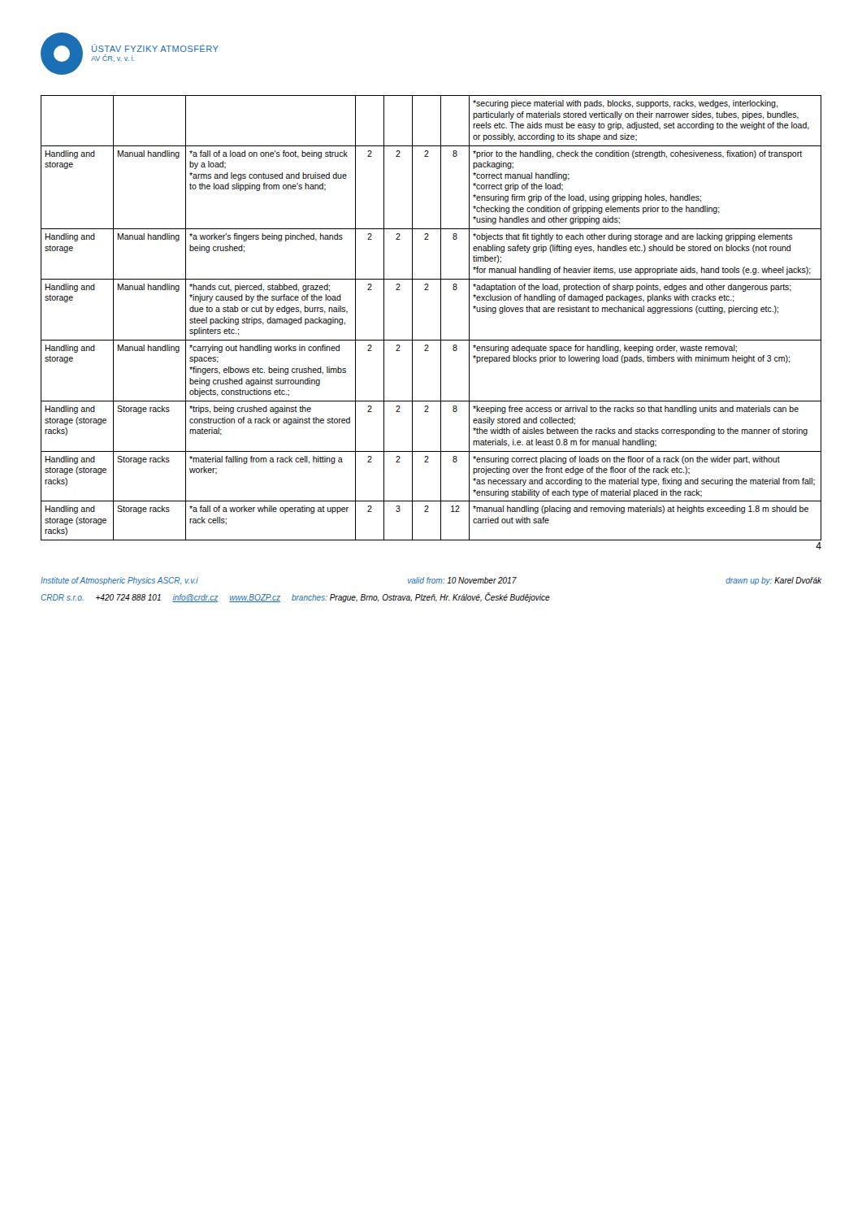ÚSTAV FYZIKY ATMOSFÉRY
AV ČR, v. v. i.
| | | | | | | | *securing piece material with pads, blocks, supports, racks, wedges, interlocking, particularly of materials stored vertically on their narrower sides, tubes, pipes, bundles, reels etc. The aids must be easy to grip, adjusted, set according to the weight of the load, or possibly, according to its shape and size; |
| Handling and storage | Manual handling | *a fall of a load on one's foot, being struck by a load; *arms and legs contused and bruised due to the load slipping from one's hand; | 2 | 2 | 2 | 8 | *prior to the handling, check the condition (strength, cohesiveness, fixation) of transport packaging; *correct manual handling; *correct grip of the load; *ensuring firm grip of the load, using gripping holes, handles; *checking the condition of gripping elements prior to the handling; *using handles and other gripping aids; |
| Handling and storage | Manual handling | *a worker's fingers being pinched, hands being crushed; | 2 | 2 | 2 | 8 | *objects that fit tightly to each other during storage and are lacking gripping elements enabling safety grip (lifting eyes, handles etc.) should be stored on blocks (not round timber); *for manual handling of heavier items, use appropriate aids, hand tools (e.g. wheel jacks); |
| Handling and storage | Manual handling | *hands cut, pierced, stabbed, grazed; *injury caused by the surface of the load due to a stab or cut by edges, burrs, nails, steel packing strips, damaged packaging, splinters etc.; | 2 | 2 | 2 | 8 | *adaptation of the load, protection of sharp points, edges and other dangerous parts; *exclusion of handling of damaged packages, planks with cracks etc.; *using gloves that are resistant to mechanical aggressions (cutting, piercing etc.); |
| Handling and storage | Manual handling | *carrying out handling works in confined spaces; *fingers, elbows etc. being crushed, limbs being crushed against surrounding objects, constructions etc.; | 2 | 2 | 2 | 8 | *ensuring adequate space for handling, keeping order, waste removal; *prepared blocks prior to lowering load (pads, timbers with minimum height of 3 cm); |
| Handling and storage (storage racks) | Storage racks | *trips, being crushed against the construction of a rack or against the stored material; | 2 | 2 | 2 | 8 | *keeping free access or arrival to the racks so that handling units and materials can be easily stored and collected; *the width of aisles between the racks and stacks corresponding to the manner of storing materials, i.e. at least 0.8 m for manual handling; |
| Handling and storage (storage racks) | Storage racks | *material falling from a rack cell, hitting a worker; | 2 | 2 | 2 | 8 | *ensuring correct placing of loads on the floor of a rack (on the wider part, without projecting over the front edge of the floor of the rack etc.); *as necessary and according to the material type, fixing and securing the material from fall; *ensuring stability of each type of material placed in the rack; |
| Handling and storage (storage racks) | Storage racks | *a fall of a worker while operating at upper rack cells; | 2 | 3 | 2 | 12 | *manual handling (placing and removing materials) at heights exceeding 1.8 m should be carried out with safe |
4
Institute of Atmospheric Physics ASCR, v.v.i valid from: 10 November 2017 drawn up by: Karel Dvořák
CRDR s.r.o. +420 724 888 101 info@crdr.cz www.BOZP.cz branches: Prague, Brno, Ostrava, Plzeň, Hr. Králové, České Budějovice